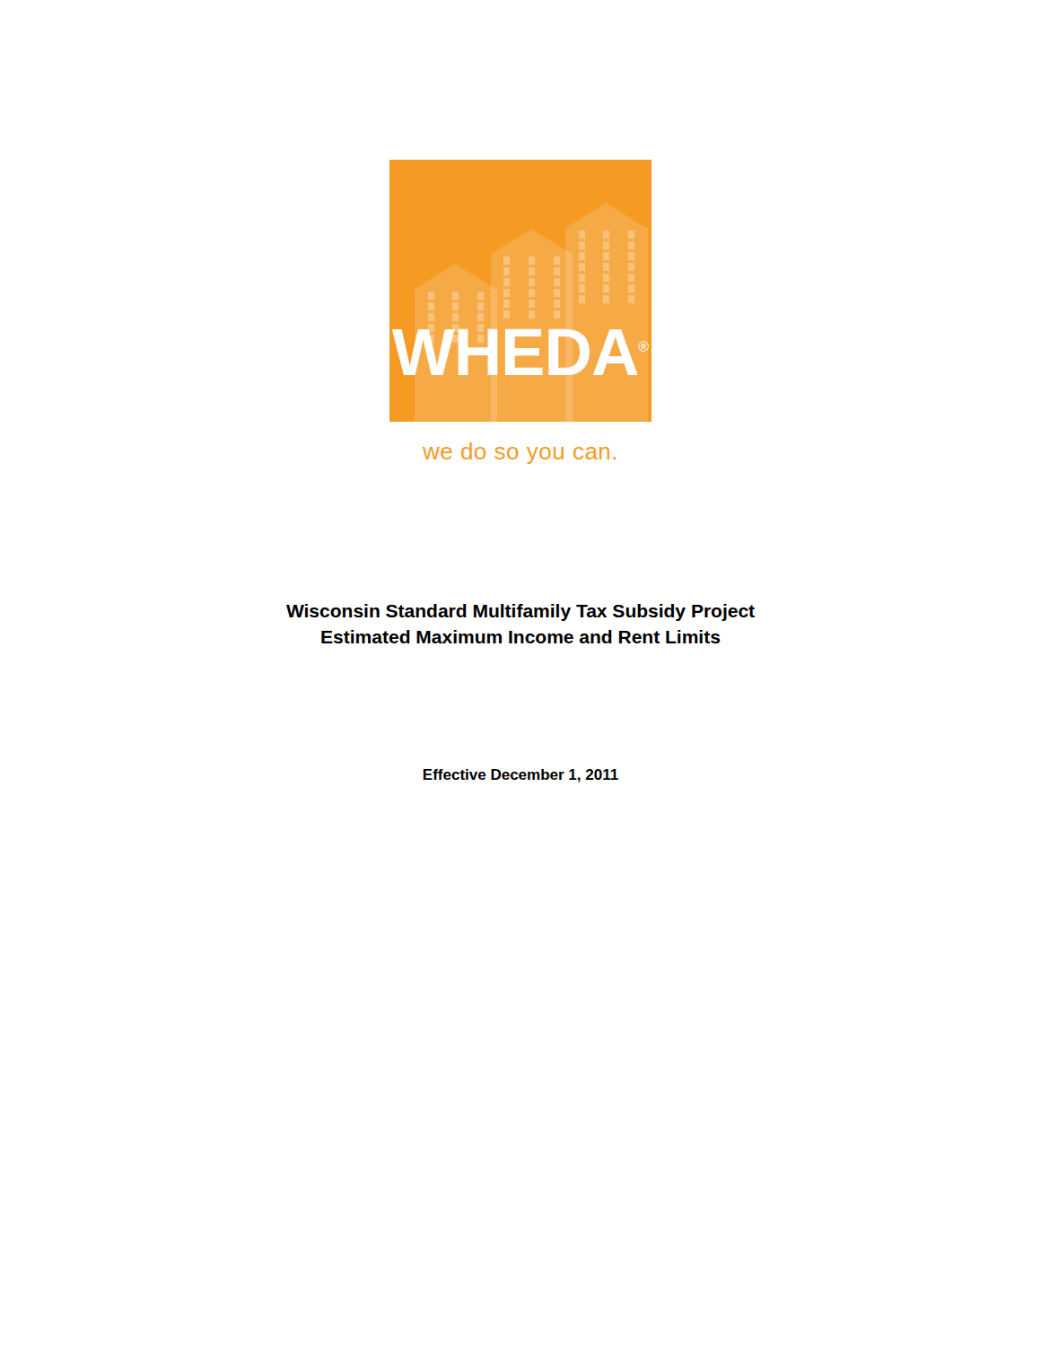WHEDA®
we do so you can.
Wisconsin Standard Multifamily Tax Subsidy Project
Estimated Maximum Income and Rent Limits
Effective December 1, 2011